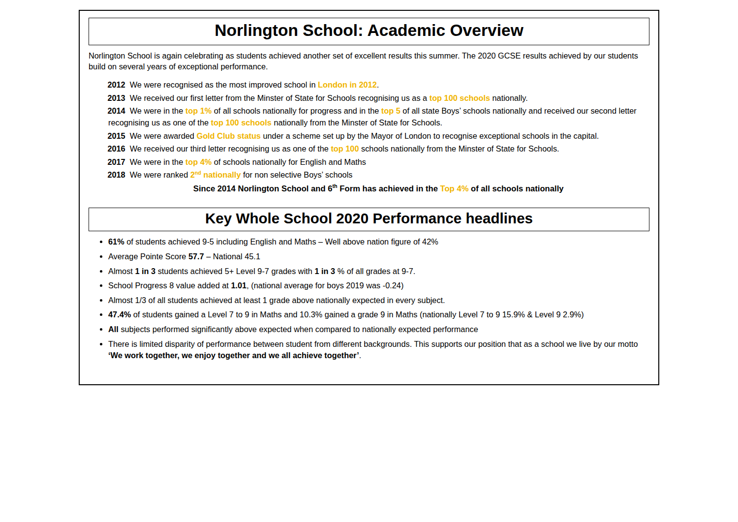Norlington School: Academic Overview
Norlington School is again celebrating as students achieved another set of excellent results this summer. The 2020 GCSE results achieved by our students build on several years of exceptional performance.
2012 We were recognised as the most improved school in London in 2012.
2013 We received our first letter from the Minster of State for Schools recognising us as a top 100 schools nationally.
2014 We were in the top 1% of all schools nationally for progress and in the top 5 of all state Boys’ schools nationally and received our second letter recognising us as one of the top 100 schools nationally from the Minster of State for Schools.
2015 We were awarded Gold Club status under a scheme set up by the Mayor of London to recognise exceptional schools in the capital.
2016 We received our third letter recognising us as one of the top 100 schools nationally from the Minster of State for Schools.
2017 We were in the top 4% of schools nationally for English and Maths
2018 We were ranked 2nd nationally for non selective Boys’ schools
Since 2014 Norlington School and 6th Form has achieved in the Top 4% of all schools nationally
Key Whole School 2020 Performance headlines
61% of students achieved 9-5 including English and Maths – Well above nation figure of 42%
Average Pointe Score 57.7 – National 45.1
Almost 1 in 3 students achieved 5+ Level 9-7 grades with 1 in 3 % of all grades at 9-7.
School Progress 8 value added at 1.01, (national average for boys 2019 was -0.24)
Almost 1/3 of all students achieved at least 1 grade above nationally expected in every subject.
47.4% of students gained a Level 7 to 9 in Maths and 10.3% gained a grade 9 in Maths (nationally Level 7 to 9 15.9% & Level 9 2.9%)
All subjects performed significantly above expected when compared to nationally expected performance
There is limited disparity of performance between student from different backgrounds. This supports our position that as a school we live by our motto ‘We work together, we enjoy together and we all achieve together’.